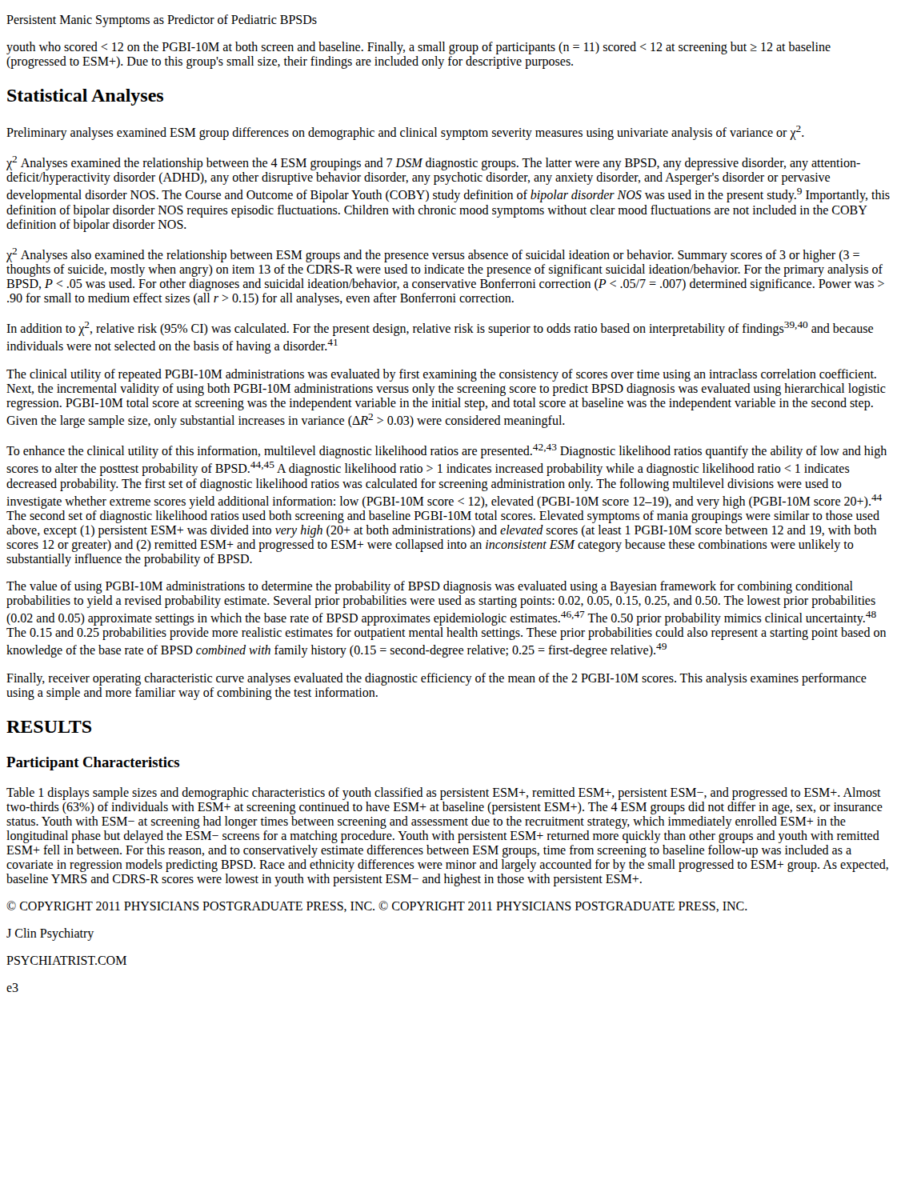Persistent Manic Symptoms as Predictor of Pediatric BPSDs
youth who scored < 12 on the PGBI-10M at both screen and baseline. Finally, a small group of participants (n = 11) scored < 12 at screening but ≥ 12 at baseline (progressed to ESM+). Due to this group's small size, their findings are included only for descriptive purposes.
Statistical Analyses
Preliminary analyses examined ESM group differences on demographic and clinical symptom severity measures using univariate analysis of variance or χ2.
χ2 Analyses examined the relationship between the 4 ESM groupings and 7 DSM diagnostic groups. The latter were any BPSD, any depressive disorder, any attention-deficit/hyperactivity disorder (ADHD), any other disruptive behavior disorder, any psychotic disorder, any anxiety disorder, and Asperger's disorder or pervasive developmental disorder NOS. The Course and Outcome of Bipolar Youth (COBY) study definition of bipolar disorder NOS was used in the present study.9 Importantly, this definition of bipolar disorder NOS requires episodic fluctuations. Children with chronic mood symptoms without clear mood fluctuations are not included in the COBY definition of bipolar disorder NOS.
χ2 Analyses also examined the relationship between ESM groups and the presence versus absence of suicidal ideation or behavior. Summary scores of 3 or higher (3 = thoughts of suicide, mostly when angry) on item 13 of the CDRS-R were used to indicate the presence of significant suicidal ideation/behavior. For the primary analysis of BPSD, P < .05 was used. For other diagnoses and suicidal ideation/behavior, a conservative Bonferroni correction (P < .05/7 = .007) determined significance. Power was > .90 for small to medium effect sizes (all r > 0.15) for all analyses, even after Bonferroni correction.
In addition to χ2, relative risk (95% CI) was calculated. For the present design, relative risk is superior to odds ratio based on interpretability of findings39,40 and because individuals were not selected on the basis of having a disorder.41
The clinical utility of repeated PGBI-10M administrations was evaluated by first examining the consistency of scores over time using an intraclass correlation coefficient. Next, the incremental validity of using both PGBI-10M administrations versus only the screening score to predict BPSD diagnosis was evaluated using hierarchical logistic regression. PGBI-10M total score at screening was the independent variable in the initial step, and total score at baseline was the independent variable in the second step. Given the large sample size, only substantial increases in variance (ΔR2 > 0.03) were considered meaningful.
To enhance the clinical utility of this information, multilevel diagnostic likelihood ratios are presented.42,43 Diagnostic likelihood ratios quantify the ability of low and high scores to alter the posttest probability of BPSD.44,45 A diagnostic likelihood ratio > 1 indicates increased probability while a diagnostic likelihood ratio < 1 indicates decreased probability. The first set of diagnostic likelihood ratios was calculated for screening administration only. The following multilevel divisions were used to investigate whether extreme scores yield additional information: low (PGBI-10M score < 12), elevated (PGBI-10M score 12–19), and very high (PGBI-10M score 20+).44 The second set of diagnostic likelihood ratios used both screening and baseline PGBI-10M total scores. Elevated symptoms of mania groupings were similar to those used above, except (1) persistent ESM+ was divided into very high (20+ at both administrations) and elevated scores (at least 1 PGBI-10M score between 12 and 19, with both scores 12 or greater) and (2) remitted ESM+ and progressed to ESM+ were collapsed into an inconsistent ESM category because these combinations were unlikely to substantially influence the probability of BPSD.
The value of using PGBI-10M administrations to determine the probability of BPSD diagnosis was evaluated using a Bayesian framework for combining conditional probabilities to yield a revised probability estimate. Several prior probabilities were used as starting points: 0.02, 0.05, 0.15, 0.25, and 0.50. The lowest prior probabilities (0.02 and 0.05) approximate settings in which the base rate of BPSD approximates epidemiologic estimates.46,47 The 0.50 prior probability mimics clinical uncertainty.48 The 0.15 and 0.25 probabilities provide more realistic estimates for outpatient mental health settings. These prior probabilities could also represent a starting point based on knowledge of the base rate of BPSD combined with family history (0.15 = second-degree relative; 0.25 = first-degree relative).49
Finally, receiver operating characteristic curve analyses evaluated the diagnostic efficiency of the mean of the 2 PGBI-10M scores. This analysis examines performance using a simple and more familiar way of combining the test information.
RESULTS
Participant Characteristics
Table 1 displays sample sizes and demographic characteristics of youth classified as persistent ESM+, remitted ESM+, persistent ESM−, and progressed to ESM+. Almost two-thirds (63%) of individuals with ESM+ at screening continued to have ESM+ at baseline (persistent ESM+). The 4 ESM groups did not differ in age, sex, or insurance status. Youth with ESM− at screening had longer times between screening and assessment due to the recruitment strategy, which immediately enrolled ESM+ in the longitudinal phase but delayed the ESM− screens for a matching procedure. Youth with persistent ESM+ returned more quickly than other groups and youth with remitted ESM+ fell in between. For this reason, and to conservatively estimate differences between ESM groups, time from screening to baseline follow-up was included as a covariate in regression models predicting BPSD. Race and ethnicity differences were minor and largely accounted for by the small progressed to ESM+ group. As expected, baseline YMRS and CDRS-R scores were lowest in youth with persistent ESM− and highest in those with persistent ESM+.
© COPYRIGHT 2011 PHYSICIANS POSTGRADUATE PRESS, INC. © COPYRIGHT 2011 PHYSICIANS POSTGRADUATE PRESS, INC.
J Clin Psychiatry
PSYCHIATRIST.COM
e3